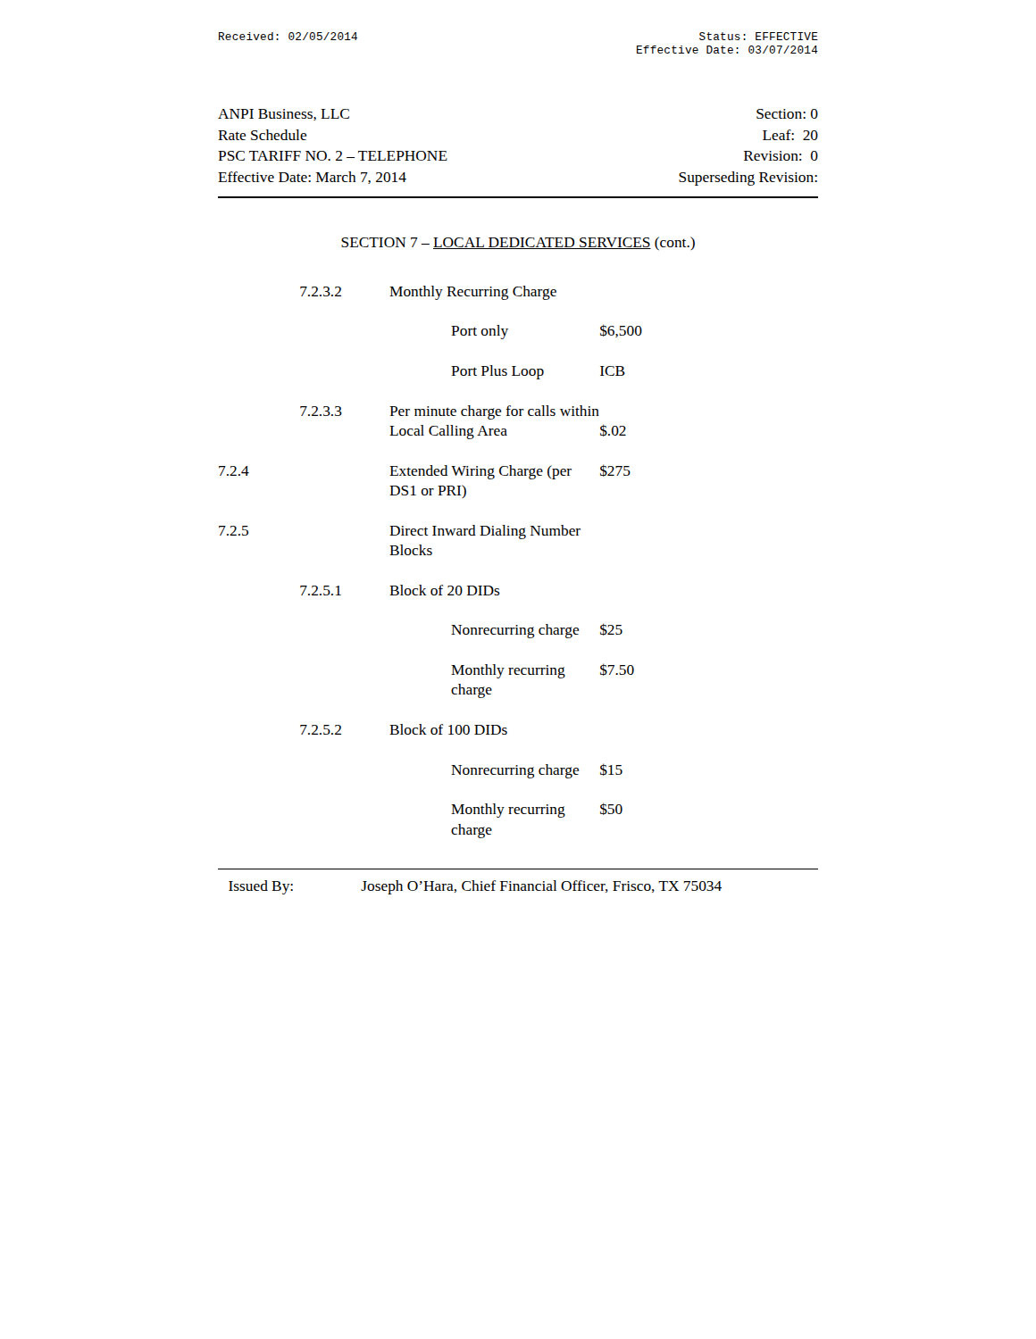Received: 02/05/2014 Status: EFFECTIVE
Effective Date: 03/07/2014
ANPI Business, LLC
Rate Schedule
PSC TARIFF NO. 2 – TELEPHONE
Effective Date: March 7, 2014
Section: 0
Leaf: 20
Revision: 0
Superseding Revision:
SECTION 7 – LOCAL DEDICATED SERVICES (cont.)
| | 7.2.3.2 | Monthly Recurring Charge | |
| | | Port only | $6,500 |
| | | Port Plus Loop | ICB |
| | 7.2.3.3 | Per minute charge for calls within Local Calling Area | $.02 |
| 7.2.4 | | Extended Wiring Charge (per DS1 or PRI) | $275 |
| 7.2.5 | | Direct Inward Dialing Number Blocks | |
| | 7.2.5.1 | Block of 20 DIDs | |
| | | Nonrecurring charge | $25 |
| | | Monthly recurring charge | $7.50 |
| | 7.2.5.2 | Block of 100 DIDs | |
| | | Nonrecurring charge | $15 |
| | | Monthly recurring charge | $50 |
Issued By:
Joseph O’Hara, Chief Financial Officer, Frisco, TX 75034